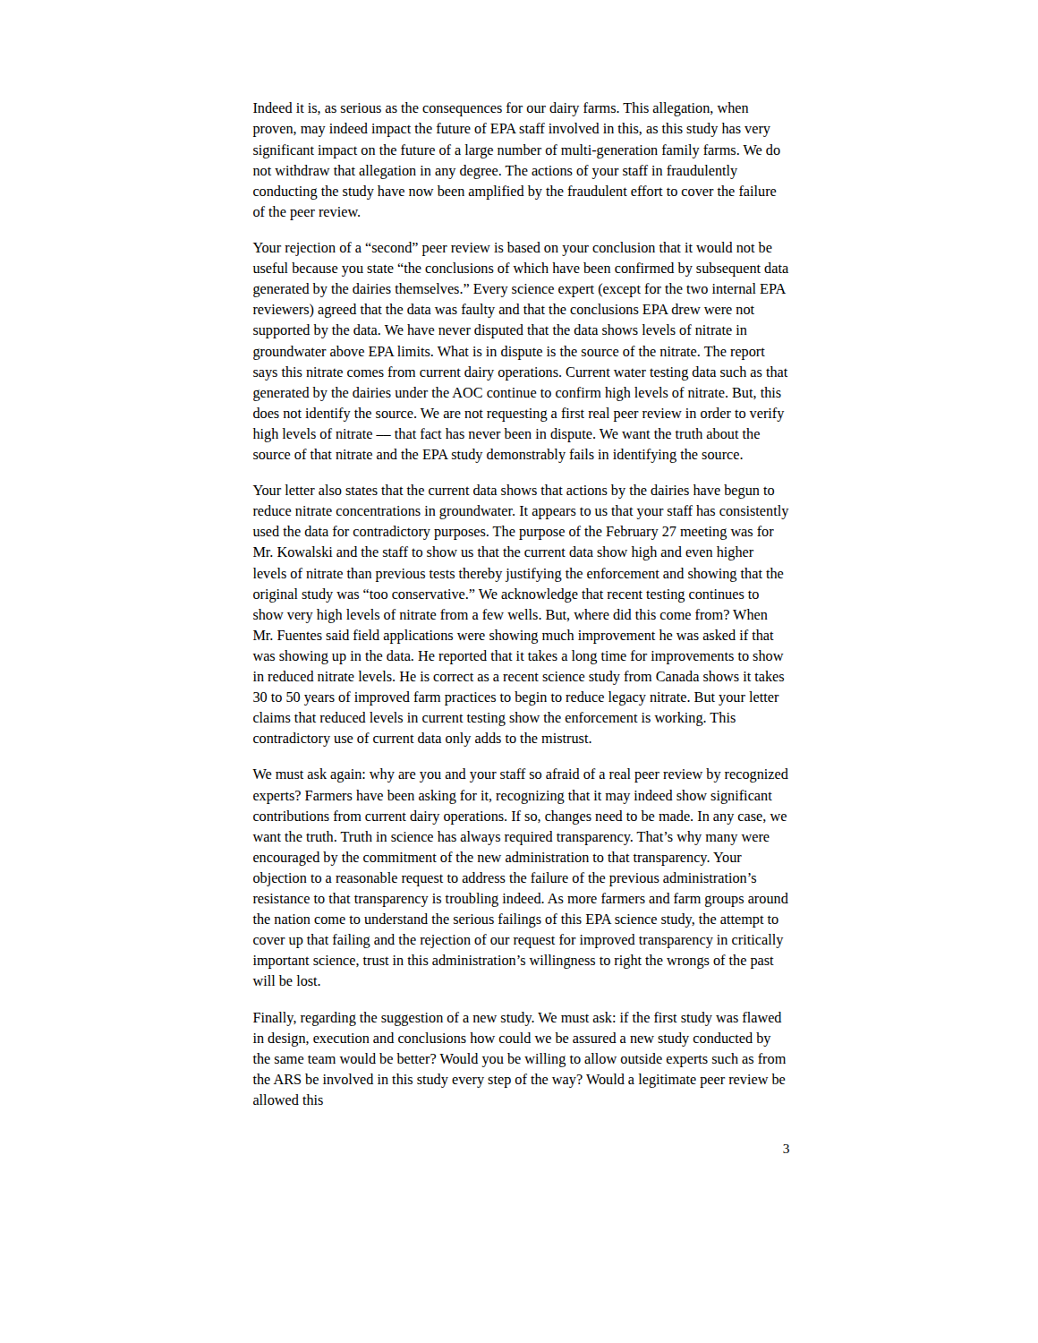Indeed it is, as serious as the consequences for our dairy farms. This allegation, when proven, may indeed impact the future of EPA staff involved in this, as this study has very significant impact on the future of a large number of multi-generation family farms. We do not withdraw that allegation in any degree. The actions of your staff in fraudulently conducting the study have now been amplified by the fraudulent effort to cover the failure of the peer review.
Your rejection of a “second” peer review is based on your conclusion that it would not be useful because you state “the conclusions of which have been confirmed by subsequent data generated by the dairies themselves.” Every science expert (except for the two internal EPA reviewers) agreed that the data was faulty and that the conclusions EPA drew were not supported by the data. We have never disputed that the data shows levels of nitrate in groundwater above EPA limits. What is in dispute is the source of the nitrate. The report says this nitrate comes from current dairy operations. Current water testing data such as that generated by the dairies under the AOC continue to confirm high levels of nitrate. But, this does not identify the source. We are not requesting a first real peer review in order to verify high levels of nitrate –– that fact has never been in dispute. We want the truth about the source of that nitrate and the EPA study demonstrably fails in identifying the source.
Your letter also states that the current data shows that actions by the dairies have begun to reduce nitrate concentrations in groundwater. It appears to us that your staff has consistently used the data for contradictory purposes. The purpose of the February 27 meeting was for Mr. Kowalski and the staff to show us that the current data show high and even higher levels of nitrate than previous tests thereby justifying the enforcement and showing that the original study was “too conservative.” We acknowledge that recent testing continues to show very high levels of nitrate from a few wells. But, where did this come from? When Mr. Fuentes said field applications were showing much improvement he was asked if that was showing up in the data. He reported that it takes a long time for improvements to show in reduced nitrate levels. He is correct as a recent science study from Canada shows it takes 30 to 50 years of improved farm practices to begin to reduce legacy nitrate. But your letter claims that reduced levels in current testing show the enforcement is working. This contradictory use of current data only adds to the mistrust.
We must ask again: why are you and your staff so afraid of a real peer review by recognized experts? Farmers have been asking for it, recognizing that it may indeed show significant contributions from current dairy operations. If so, changes need to be made. In any case, we want the truth. Truth in science has always required transparency. That’s why many were encouraged by the commitment of the new administration to that transparency. Your objection to a reasonable request to address the failure of the previous administration’s resistance to that transparency is troubling indeed. As more farmers and farm groups around the nation come to understand the serious failings of this EPA science study, the attempt to cover up that failing and the rejection of our request for improved transparency in critically important science, trust in this administration’s willingness to right the wrongs of the past will be lost.
Finally, regarding the suggestion of a new study. We must ask: if the first study was flawed in design, execution and conclusions how could we be assured a new study conducted by the same team would be better? Would you be willing to allow outside experts such as from the ARS be involved in this study every step of the way? Would a legitimate peer review be allowed this
3